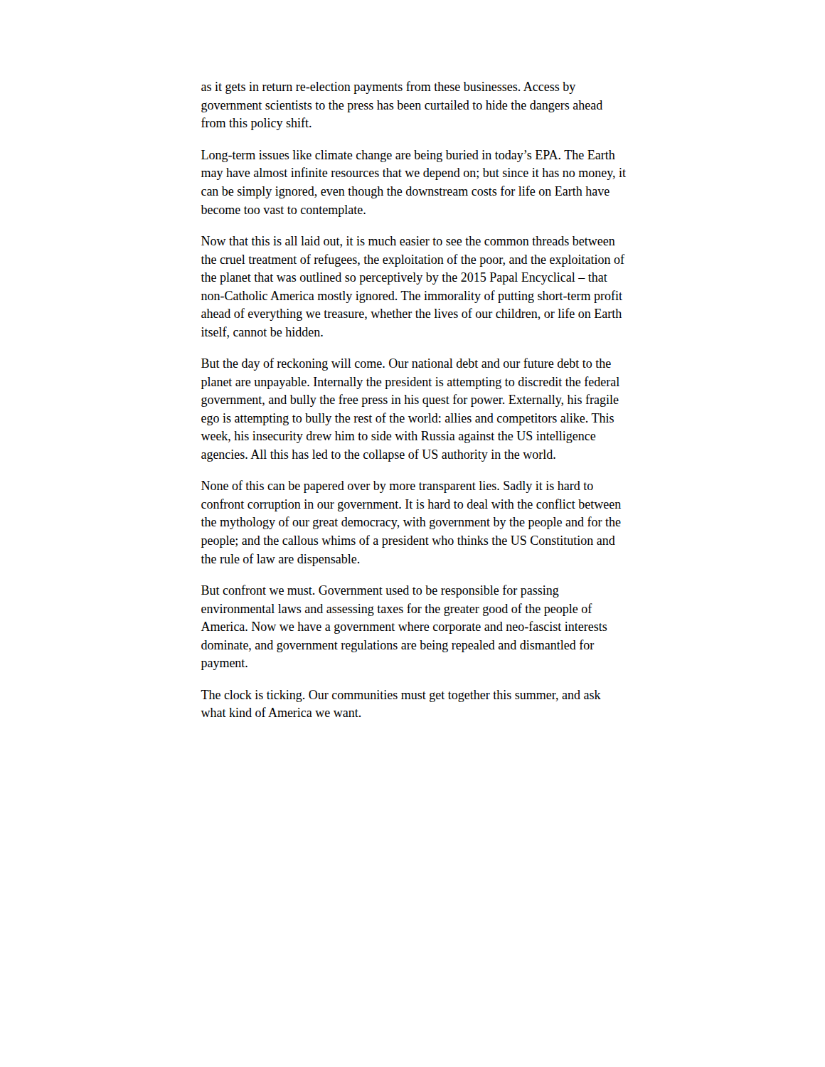as it gets in return re-election payments from these businesses. Access by government scientists to the press has been curtailed to hide the dangers ahead from this policy shift.
Long-term issues like climate change are being buried in today’s EPA. The Earth may have almost infinite resources that we depend on; but since it has no money, it can be simply ignored, even though the downstream costs for life on Earth have become too vast to contemplate.
Now that this is all laid out, it is much easier to see the common threads between the cruel treatment of refugees, the exploitation of the poor, and the exploitation of the planet that was outlined so perceptively by the 2015 Papal Encyclical – that non-Catholic America mostly ignored. The immorality of putting short-term profit ahead of everything we treasure, whether the lives of our children, or life on Earth itself, cannot be hidden.
But the day of reckoning will come. Our national debt and our future debt to the planet are unpayable. Internally the president is attempting to discredit the federal government, and bully the free press in his quest for power. Externally, his fragile ego is attempting to bully the rest of the world: allies and competitors alike. This week, his insecurity drew him to side with Russia against the US intelligence agencies. All this has led to the collapse of US authority in the world.
None of this can be papered over by more transparent lies. Sadly it is hard to confront corruption in our government. It is hard to deal with the conflict between the mythology of our great democracy, with government by the people and for the people; and the callous whims of a president who thinks the US Constitution and the rule of law are dispensable.
But confront we must. Government used to be responsible for passing environmental laws and assessing taxes for the greater good of the people of America. Now we have a government where corporate and neo-fascist interests dominate, and government regulations are being repealed and dismantled for payment.
The clock is ticking. Our communities must get together this summer, and ask what kind of America we want.